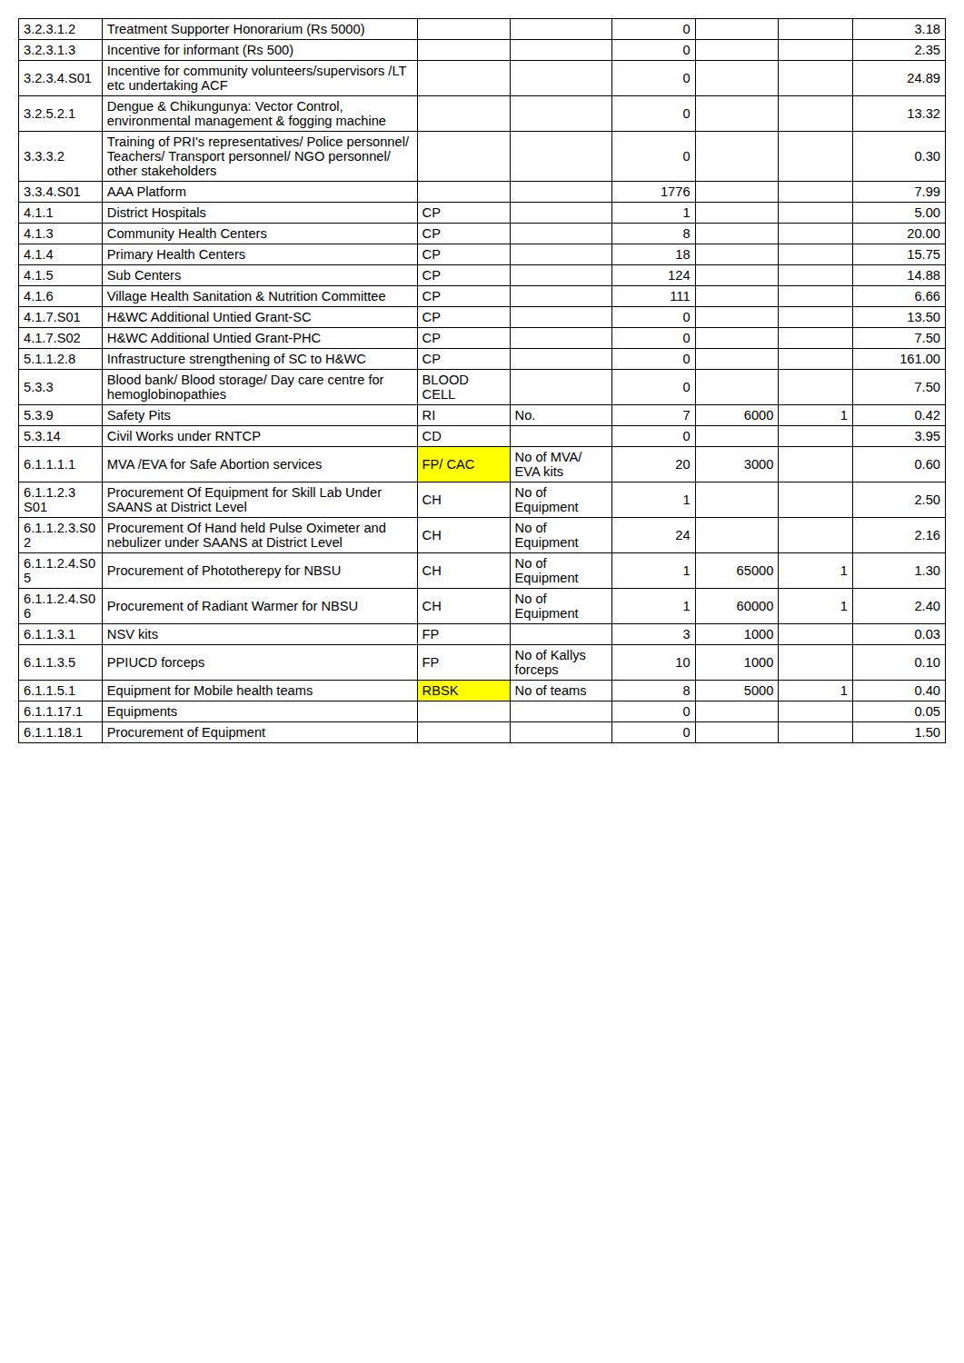| 3.2.3.1.2 | Treatment Supporter Honorarium (Rs 5000) | | | 0 | | | 3.18 |
| 3.2.3.1.3 | Incentive for informant (Rs 500) | | | 0 | | | 2.35 |
| 3.2.3.4.S01 | Incentive for community volunteers/supervisors /LT etc undertaking ACF | | | 0 | | | 24.89 |
| 3.2.5.2.1 | Dengue & Chikungunya: Vector Control, environmental management & fogging machine | | | 0 | | | 13.32 |
| 3.3.3.2 | Training of PRI's representatives/ Police personnel/ Teachers/ Transport personnel/ NGO personnel/ other stakeholders | | | 0 | | | 0.30 |
| 3.3.4.S01 | AAA Platform | | | 1776 | | | 7.99 |
| 4.1.1 | District Hospitals | CP | | 1 | | | 5.00 |
| 4.1.3 | Community Health Centers | CP | | 8 | | | 20.00 |
| 4.1.4 | Primary Health Centers | CP | | 18 | | | 15.75 |
| 4.1.5 | Sub Centers | CP | | 124 | | | 14.88 |
| 4.1.6 | Village Health Sanitation & Nutrition Committee | CP | | 111 | | | 6.66 |
| 4.1.7.S01 | H&WC Additional Untied Grant-SC | CP | | 0 | | | 13.50 |
| 4.1.7.S02 | H&WC Additional Untied Grant-PHC | CP | | 0 | | | 7.50 |
| 5.1.1.2.8 | Infrastructure strengthening of SC to H&WC | CP | | 0 | | | 161.00 |
| 5.3.3 | Blood bank/ Blood storage/ Day care centre for hemoglobinopathies | BLOOD CELL | | 0 | | | 7.50 |
| 5.3.9 | Safety Pits | RI | No. | 7 | 6000 | 1 | 0.42 |
| 5.3.14 | Civil Works under RNTCP | CD | | 0 | | | 3.95 |
| 6.1.1.1.1 | MVA /EVA for Safe Abortion services | FP/ CAC | No of MVA/ EVA kits | 20 | 3000 | | 0.60 |
| 6.1.1.2.3 S01 | Procurement Of Equipment for Skill Lab Under SAANS at District Level | CH | No of Equipment | 1 | | | 2.50 |
| 6.1.1.2.3.S02 | Procurement Of Hand held Pulse Oximeter and nebulizer under SAANS at District Level | CH | No of Equipment | 24 | | | 2.16 |
| 6.1.1.2.4.S05 | Procurement of Phototherepy for NBSU | CH | No of Equipment | 1 | 65000 | 1 | 1.30 |
| 6.1.1.2.4.S06 | Procurement of Radiant Warmer for NBSU | CH | No of Equipment | 1 | 60000 | 1 | 2.40 |
| 6.1.1.3.1 | NSV kits | FP | | 3 | 1000 | | 0.03 |
| 6.1.1.3.5 | PPIUCD forceps | FP | No of Kallys forceps | 10 | 1000 | | 0.10 |
| 6.1.1.5.1 | Equipment for Mobile health teams | RBSK | No of teams | 8 | 5000 | 1 | 0.40 |
| 6.1.1.17.1 | Equipments | | | 0 | | | 0.05 |
| 6.1.1.18.1 | Procurement of Equipment | | | 0 | | | 1.50 |